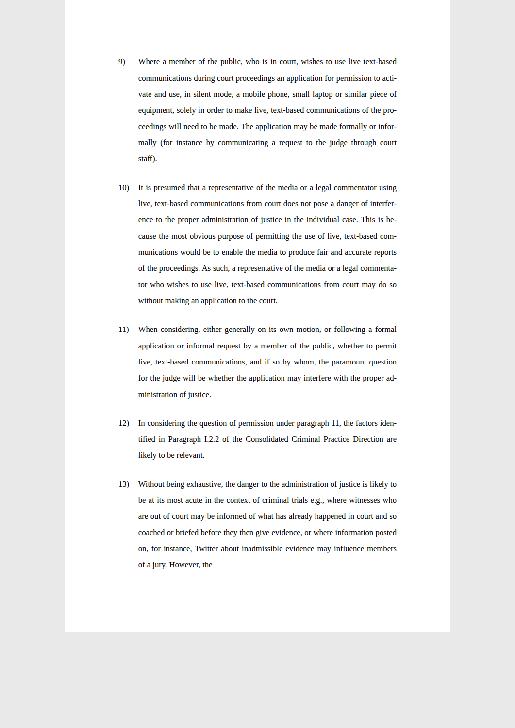Where a member of the public, who is in court, wishes to use live text-based communications during court proceedings an application for permission to activate and use, in silent mode, a mobile phone, small laptop or similar piece of equipment, solely in order to make live, text-based communications of the proceedings will need to be made. The application may be made formally or informally (for instance by communicating a request to the judge through court staff).
It is presumed that a representative of the media or a legal commentator using live, text-based communications from court does not pose a danger of interference to the proper administration of justice in the individual case. This is because the most obvious purpose of permitting the use of live, text-based communications would be to enable the media to produce fair and accurate reports of the proceedings. As such, a representative of the media or a legal commentator who wishes to use live, text-based communications from court may do so without making an application to the court.
When considering, either generally on its own motion, or following a formal application or informal request by a member of the public, whether to permit live, text-based communications, and if so by whom, the paramount question for the judge will be whether the application may interfere with the proper administration of justice.
In considering the question of permission under paragraph 11, the factors identified in Paragraph I.2.2 of the Consolidated Criminal Practice Direction are likely to be relevant.
Without being exhaustive, the danger to the administration of justice is likely to be at its most acute in the context of criminal trials e.g., where witnesses who are out of court may be informed of what has already happened in court and so coached or briefed before they then give evidence, or where information posted on, for instance, Twitter about inadmissible evidence may influence members of a jury. However, the